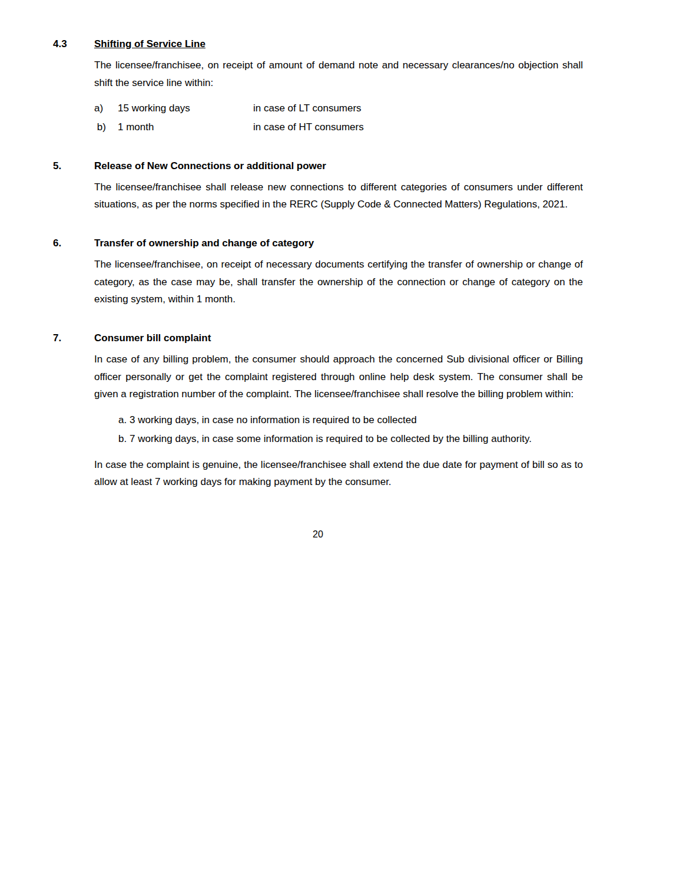4.3
Shifting of Service Line
The licensee/franchisee, on receipt of amount of demand note and necessary clearances/no objection shall shift the service line within:
a) 15 working days in case of LT consumers
b) 1 month in case of HT consumers
5.
Release of New Connections or additional power
The licensee/franchisee shall release new connections to different categories of consumers under different situations, as per the norms specified in the RERC (Supply Code & Connected Matters) Regulations, 2021.
6.
Transfer of ownership and change of category
The licensee/franchisee, on receipt of necessary documents certifying the transfer of ownership or change of category, as the case may be, shall transfer the ownership of the connection or change of category on the existing system, within 1 month.
7.
Consumer bill complaint
In case of any billing problem, the consumer should approach the concerned Sub divisional officer or Billing officer personally or get the complaint registered through online help desk system. The consumer shall be given a registration number of the complaint. The licensee/franchisee shall resolve the billing problem within:
3 working days, in case no information is required to be collected
7 working days, in case some information is required to be collected by the billing authority.
In case the complaint is genuine, the licensee/franchisee shall extend the due date for payment of bill so as to allow at least 7 working days for making payment by the consumer.
20